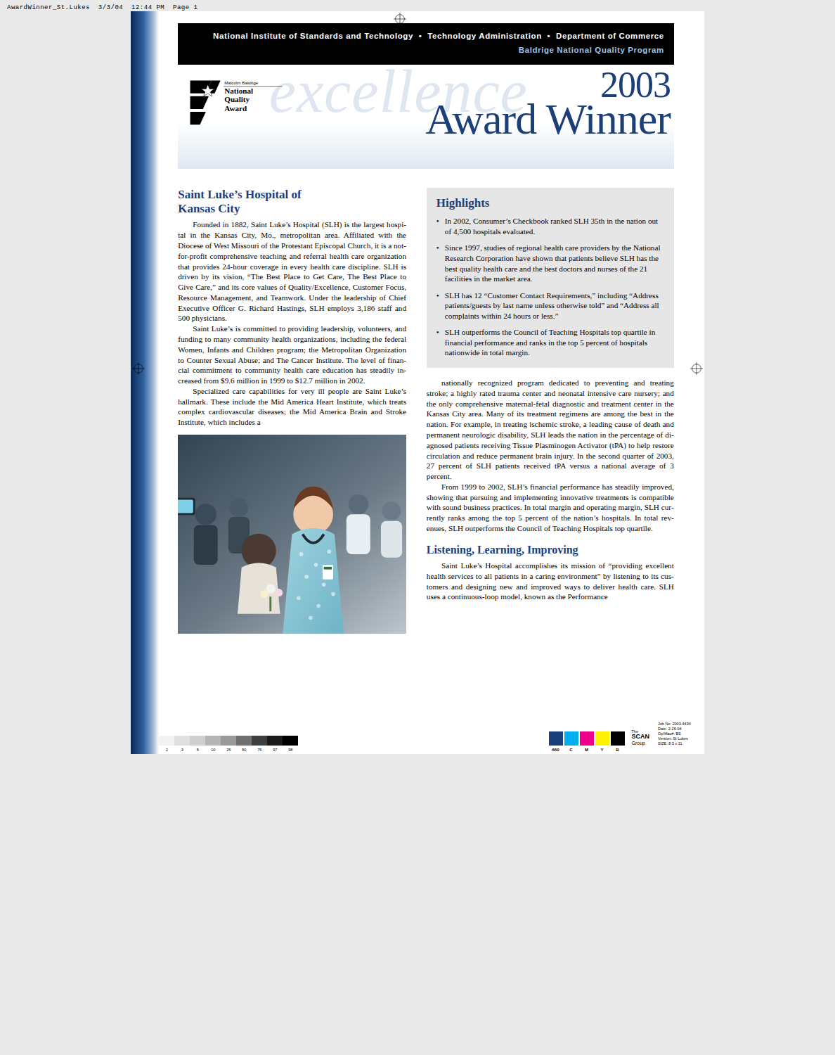AwardWinner_St.Lukes 3/3/04 12:44 PM Page 1
National Institute of Standards and Technology • Technology Administration • Department of Commerce
Baldrige National Quality Program
excellence
Malcolm Baldrige National Quality Award
2003
Award Winner
Saint Luke’s Hospital of
Kansas City
Founded in 1882, Saint Luke’s Hospital (SLH) is the largest hospital in the Kansas City, Mo., metropolitan area. Affiliated with the Diocese of West Missouri of the Protestant Episcopal Church, it is a not-for-profit comprehensive teaching and referral health care organization that provides 24-hour coverage in every health care discipline. SLH is driven by its vision, “The Best Place to Get Care, The Best Place to Give Care,” and its core values of Quality/Excellence, Customer Focus, Resource Management, and Teamwork. Under the leadership of Chief Executive Officer G. Richard Hastings, SLH employs 3,186 staff and 500 physicians.
Saint Luke’s is committed to providing leadership, volunteers, and funding to many community health organizations, including the federal Women, Infants and Children program; the Metropolitan Organization to Counter Sexual Abuse; and The Cancer Institute. The level of financial commitment to community health care education has steadily increased from $9.6 million in 1999 to $12.7 million in 2002.
Specialized care capabilities for very ill people are Saint Luke’s hallmark. These include the Mid America Heart Institute, which treats complex cardiovascular diseases; the Mid America Brain and Stroke Institute, which includes a
Highlights
In 2002, Consumer’s Checkbook ranked SLH 35th in the nation out of 4,500 hospitals evaluated.
Since 1997, studies of regional health care providers by the National Research Corporation have shown that patients believe SLH has the best quality health care and the best doctors and nurses of the 21 facilities in the market area.
SLH has 12 “Customer Contact Requirements,” including “Address patients/guests by last name unless otherwise told” and “Address all complaints within 24 hours or less.”
SLH outperforms the Council of Teaching Hospitals top quartile in financial performance and ranks in the top 5 percent of hospitals nationwide in total margin.
nationally recognized program dedicated to preventing and treating stroke; a highly rated trauma center and neonatal intensive care nursery; and the only comprehensive maternal-fetal diagnostic and treatment center in the Kansas City area. Many of its treatment regimens are among the best in the nation. For example, in treating ischemic stroke, a leading cause of death and permanent neurologic disability, SLH leads the nation in the percentage of diagnosed patients receiving Tissue Plasminogen Activator (tPA) to help restore circulation and reduce permanent brain injury. In the second quarter of 2003, 27 percent of SLH patients received tPA versus a national average of 3 percent.
From 1999 to 2002, SLH’s financial performance has steadily improved, showing that pursuing and implementing innovative treatments is compatible with sound business practices. In total margin and operating margin, SLH currently ranks among the top 5 percent of the nation’s hospitals. In total revenues, SLH outperforms the Council of Teaching Hospitals top quartile.
Listening, Learning, Improving
Saint Luke’s Hospital accomplishes its mission of “providing excellent health services to all patients in a caring environment” by listening to its customers and designing new and improved ways to deliver health care. SLH uses a continuous-loop model, known as the Performance
2
3
5
10
25
50
75
97
98
660
C
M
Y
B
The
SCAN
Group
Job No: 2003-4434
Date: 2-26-04
Op/Mac#: BS
Version: St Lukes
SIZE: 8.5 x 11